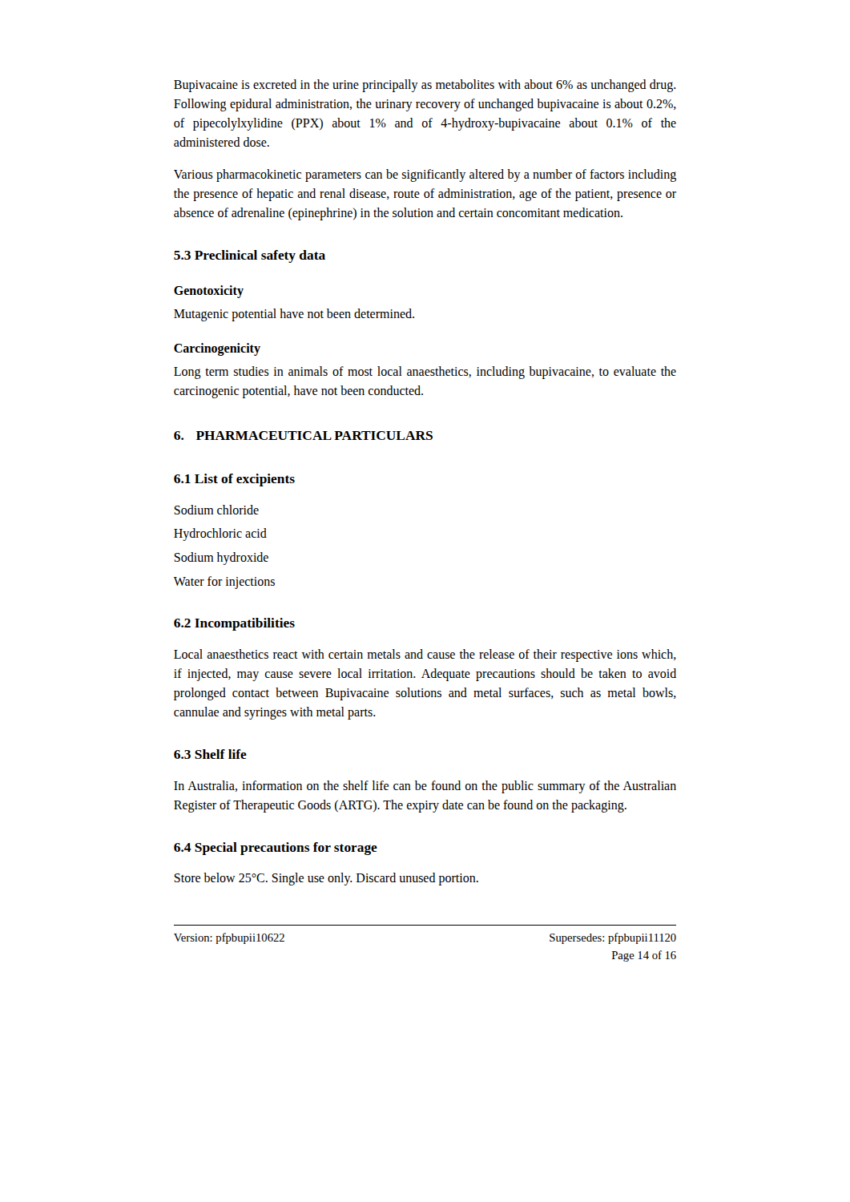Bupivacaine is excreted in the urine principally as metabolites with about 6% as unchanged drug. Following epidural administration, the urinary recovery of unchanged bupivacaine is about 0.2%, of pipecolylxylidine (PPX) about 1% and of 4-hydroxy-bupivacaine about 0.1% of the administered dose.
Various pharmacokinetic parameters can be significantly altered by a number of factors including the presence of hepatic and renal disease, route of administration, age of the patient, presence or absence of adrenaline (epinephrine) in the solution and certain concomitant medication.
5.3 Preclinical safety data
Genotoxicity
Mutagenic potential have not been determined.
Carcinogenicity
Long term studies in animals of most local anaesthetics, including bupivacaine, to evaluate the carcinogenic potential, have not been conducted.
6. PHARMACEUTICAL PARTICULARS
6.1 List of excipients
Sodium chloride
Hydrochloric acid
Sodium hydroxide
Water for injections
6.2 Incompatibilities
Local anaesthetics react with certain metals and cause the release of their respective ions which, if injected, may cause severe local irritation. Adequate precautions should be taken to avoid prolonged contact between Bupivacaine solutions and metal surfaces, such as metal bowls, cannulae and syringes with metal parts.
6.3 Shelf life
In Australia, information on the shelf life can be found on the public summary of the Australian Register of Therapeutic Goods (ARTG). The expiry date can be found on the packaging.
6.4 Special precautions for storage
Store below 25°C. Single use only. Discard unused portion.
Version: pfpbupii10622
Supersedes: pfpbupii11120
Page 14 of 16